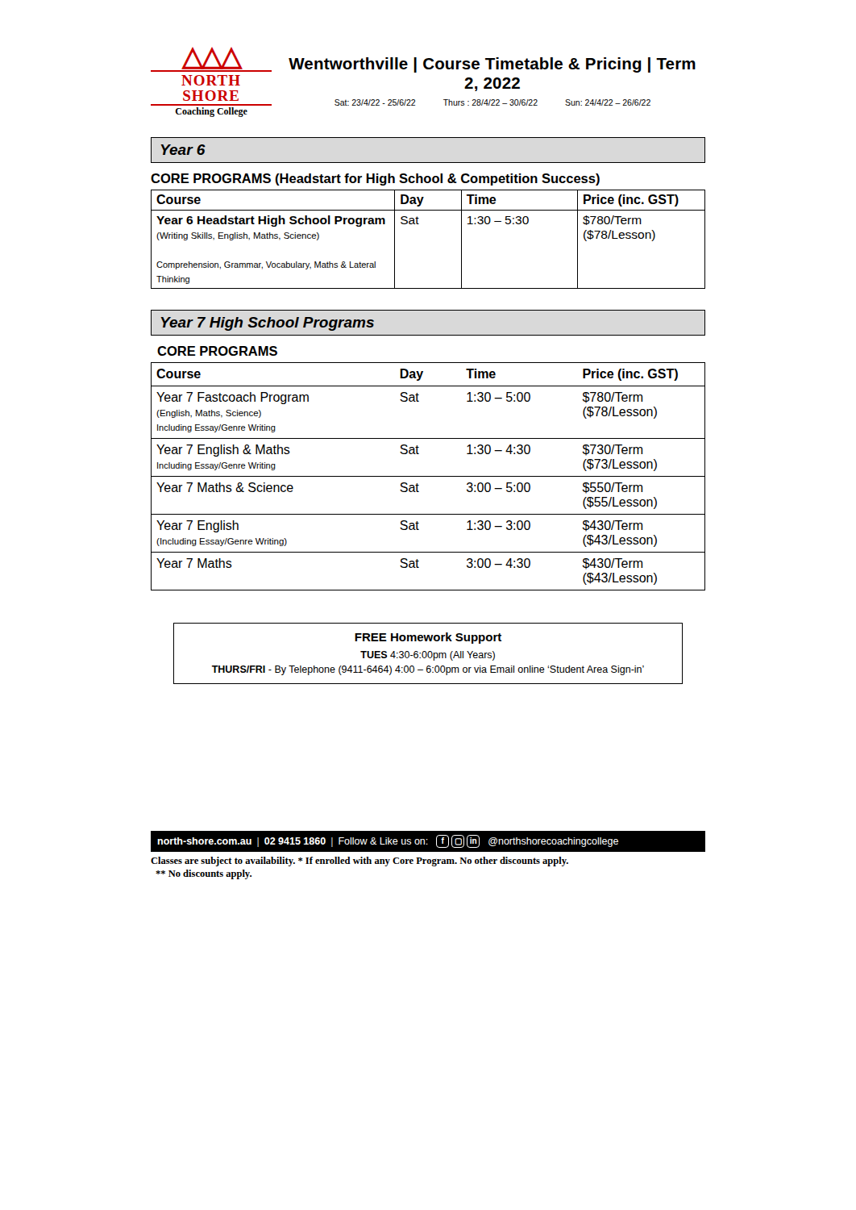△△△
NORTH SHORE
Coaching College
Wentworthville | Course Timetable & Pricing | Term 2, 2022
Sat: 23/4/22 - 25/6/22 Thurs : 28/4/22 – 30/6/22 Sun: 24/4/22 – 26/6/22
Year 6
CORE PROGRAMS (Headstart for High School & Competition Success)
| Course | Day | Time | Price (inc. GST) |
| --- | --- | --- | --- |
| Year 6 Headstart High School Program (Writing Skills, English, Maths, Science) Comprehension, Grammar, Vocabulary, Maths & Lateral Thinking | Sat | 1:30 – 5:30 | $780/Term ($78/Lesson) |
Year 7 High School Programs
CORE PROGRAMS
| Course | Day | Time | Price (inc. GST) |
| --- | --- | --- | --- |
| Year 7 Fastcoach Program (English, Maths, Science) Including Essay/Genre Writing | Sat | 1:30 – 5:00 | $780/Term ($78/Lesson) |
| Year 7 English & Maths Including Essay/Genre Writing | Sat | 1:30 – 4:30 | $730/Term ($73/Lesson) |
| Year 7 Maths & Science | Sat | 3:00 – 5:00 | $550/Term ($55/Lesson) |
| Year 7 English (Including Essay/Genre Writing) | Sat | 1:30 – 3:00 | $430/Term ($43/Lesson) |
| Year 7 Maths | Sat | 3:00 – 4:30 | $430/Term ($43/Lesson) |
FREE Homework Support
TUES 4:30-6:00pm (All Years)
THURS/FRI - By Telephone (9411-6464) 4:00 – 6:00pm or via Email online ‘Student Area Sign-in’
north-shore.com.au | 02 9415 1860 | Follow & Like us on: f▢in @northshorecoachingcollege
Classes are subject to availability. * If enrolled with any Core Program. No other discounts apply. ** No discounts apply.